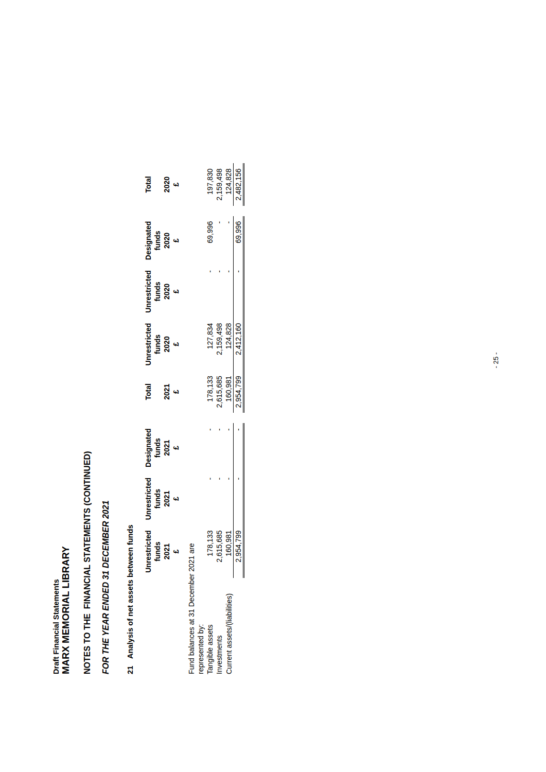Draft Financial Statements
MARX MEMORIAL LIBRARY
NOTES TO THE FINANCIAL STATEMENTS (CONTINUED)
FOR THE YEAR ENDED 31 DECEMBER 2021
21 Analysis of net assets between funds
| | Unrestricted | Unrestricted | Designated | | Total | Unrestricted | Unrestricted | Designated | | Total |
| --- | --- | --- | --- | --- | --- | --- | --- | --- | --- | --- |
| | funds | funds | funds | | | funds | funds | funds | | |
| | 2021 | 2021 | 2021 | | 2021 | 2020 | 2020 | 2020 | | 2020 |
| | £ | £ | £ | | £ | £ | £ | £ | | £ |
| Fund balances at 31 December 2021 are |
| represented by: |
| Tangible assets | 178,133 | - | - | | 178,133 | 127,834 | - | 69,996 | | 197,830 |
| Investments | 2,615,685 | - | - | | 2,615,685 | 2,159,498 | - | - | | 2,159,498 |
| Current assets/(liabilities) | 160,981 | - | - | | 160,981 | 124,828 | - | - | | 124,828 |
| | 2,954,799 | - | - | | 2,954,799 | 2,412,160 | - | 69,996 | | 2,482,156 |
- 25 -